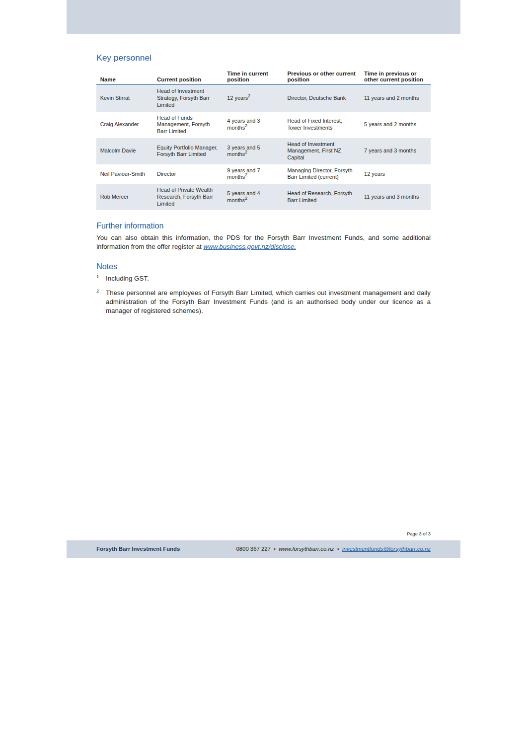Key personnel
| Name | Current position | Time in current position | Previous or other current position | Time in previous or other current position |
| --- | --- | --- | --- | --- |
| Kevin Stirrat | Head of Investment Strategy, Forsyth Barr Limited | 12 years 2 | Director, Deutsche Bank | 11 years and 2 months |
| Craig Alexander | Head of Funds Management, Forsyth Barr Limited | 4 years and 3 months 2 | Head of Fixed Interest, Tower Investments | 5 years and 2 months |
| Malcolm Davie | Equity Portfolio Manager, Forsyth Barr Limited | 3 years and 5 months 2 | Head of Investment Management, First NZ Capital | 7 years and 3 months |
| Neil Paviour-Smith | Director | 9 years and 7 months 2 | Managing Director, Forsyth Barr Limited (current) | 12 years |
| Rob Mercer | Head of Private Wealth Research, Forsyth Barr Limited | 5 years and 4 months 2 | Head of Research, Forsyth Barr Limited | 11 years and 3 months |
Further information
You can also obtain this information, the PDS for the Forsyth Barr Investment Funds, and some additional information from the offer register at www.business.govt.nz/disclose.
Notes
1 Including GST.
2 These personnel are employees of Forsyth Barr Limited, which carries out investment management and daily administration of the Forsyth Barr Investment Funds (and is an authorised body under our licence as a manager of registered schemes).
Page 3 of 3
Forsyth Barr Investment Funds
0800 367 227 • www.forsythbarr.co.nz • investmentfunds@forsythbarr.co.nz